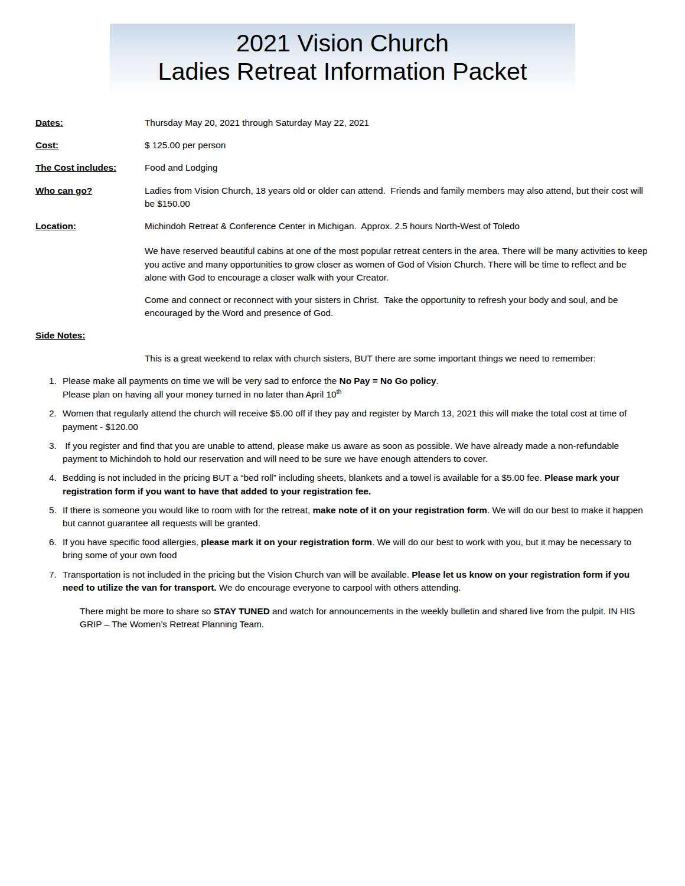2021 Vision Church
Ladies Retreat Information Packet
| Dates: | Thursday May 20, 2021 through Saturday May 22, 2021 |
| Cost: | $ 125.00 per person |
| The Cost includes: | Food and Lodging |
| Who can go? | Ladies from Vision Church, 18 years old or older can attend. Friends and family members may also attend, but their cost will be $150.00 |
| Location: | Michindoh Retreat & Conference Center in Michigan. Approx. 2.5 hours North-West of Toledo |
We have reserved beautiful cabins at one of the most popular retreat centers in the area. There will be many activities to keep you active and many opportunities to grow closer as women of God of Vision Church. There will be time to reflect and be alone with God to encourage a closer walk with your Creator.
Come and connect or reconnect with your sisters in Christ. Take the opportunity to refresh your body and soul, and be encouraged by the Word and presence of God.
Side Notes:
This is a great weekend to relax with church sisters, BUT there are some important things we need to remember:
Please make all payments on time we will be very sad to enforce the No Pay = No Go policy.
Please plan on having all your money turned in no later than April 10th
Women that regularly attend the church will receive $5.00 off if they pay and register by March 13, 2021 this will make the total cost at time of payment - $120.00
If you register and find that you are unable to attend, please make us aware as soon as possible. We have already made a non-refundable payment to Michindoh to hold our reservation and will need to be sure we have enough attenders to cover.
Bedding is not included in the pricing BUT a “bed roll” including sheets, blankets and a towel is available for a $5.00 fee. Please mark your registration form if you want to have that added to your registration fee.
If there is someone you would like to room with for the retreat, make note of it on your registration form. We will do our best to make it happen but cannot guarantee all requests will be granted.
If you have specific food allergies, please mark it on your registration form. We will do our best to work with you, but it may be necessary to bring some of your own food
Transportation is not included in the pricing but the Vision Church van will be available. Please let us know on your registration form if you need to utilize the van for transport. We do encourage everyone to carpool with others attending.
There might be more to share so STAY TUNED and watch for announcements in the weekly bulletin and shared live from the pulpit. IN HIS GRIP – The Women’s Retreat Planning Team.